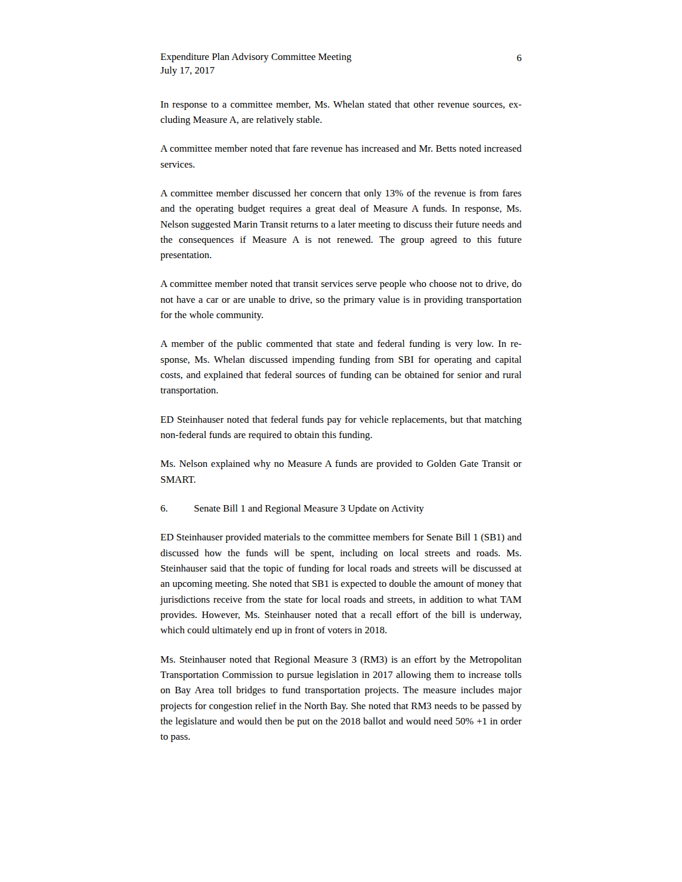Expenditure Plan Advisory Committee Meeting
July 17, 2017
6
In response to a committee member, Ms. Whelan stated that other revenue sources, excluding Measure A, are relatively stable.
A committee member noted that fare revenue has increased and Mr. Betts noted increased services.
A committee member discussed her concern that only 13% of the revenue is from fares and the operating budget requires a great deal of Measure A funds. In response, Ms. Nelson suggested Marin Transit returns to a later meeting to discuss their future needs and the consequences if Measure A is not renewed. The group agreed to this future presentation.
A committee member noted that transit services serve people who choose not to drive, do not have a car or are unable to drive, so the primary value is in providing transportation for the whole community.
A member of the public commented that state and federal funding is very low. In response, Ms. Whelan discussed impending funding from SBI for operating and capital costs, and explained that federal sources of funding can be obtained for senior and rural transportation.
ED Steinhauser noted that federal funds pay for vehicle replacements, but that matching non-federal funds are required to obtain this funding.
Ms. Nelson explained why no Measure A funds are provided to Golden Gate Transit or SMART.
6.
Senate Bill 1 and Regional Measure 3 Update on Activity
ED Steinhauser provided materials to the committee members for Senate Bill 1 (SB1) and discussed how the funds will be spent, including on local streets and roads. Ms. Steinhauser said that the topic of funding for local roads and streets will be discussed at an upcoming meeting. She noted that SB1 is expected to double the amount of money that jurisdictions receive from the state for local roads and streets, in addition to what TAM provides. However, Ms. Steinhauser noted that a recall effort of the bill is underway, which could ultimately end up in front of voters in 2018.
Ms. Steinhauser noted that Regional Measure 3 (RM3) is an effort by the Metropolitan Transportation Commission to pursue legislation in 2017 allowing them to increase tolls on Bay Area toll bridges to fund transportation projects. The measure includes major projects for congestion relief in the North Bay. She noted that RM3 needs to be passed by the legislature and would then be put on the 2018 ballot and would need 50% +1 in order to pass.